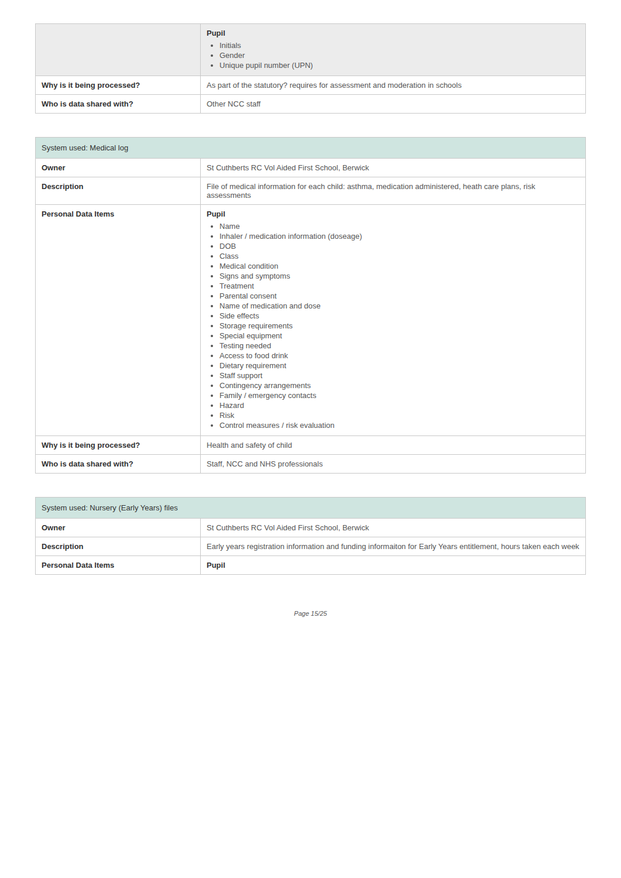| | Pupil Initials Gender Unique pupil number (UPN) |
| Why is it being processed? | As part of the statutory? requires for assessment and moderation in schools |
| Who is data shared with? | Other NCC staff |
| System used: Medical log |
| Owner | St Cuthberts RC Vol Aided First School, Berwick |
| Description | File of medical information for each child: asthma, medication administered, heath care plans, risk assessments |
| Personal Data Items | Pupil Name Inhaler / medication information (doseage) DOB Class Medical condition Signs and symptoms Treatment Parental consent Name of medication and dose Side effects Storage requirements Special equipment Testing needed Access to food drink Dietary requirement Staff support Contingency arrangements Family / emergency contacts Hazard Risk Control measures / risk evaluation |
| Why is it being processed? | Health and safety of child |
| Who is data shared with? | Staff, NCC and NHS professionals |
| System used: Nursery (Early Years) files |
| Owner | St Cuthberts RC Vol Aided First School, Berwick |
| Description | Early years registration information and funding informaiton for Early Years entitlement, hours taken each week |
| Personal Data Items | Pupil |
Page 15/25